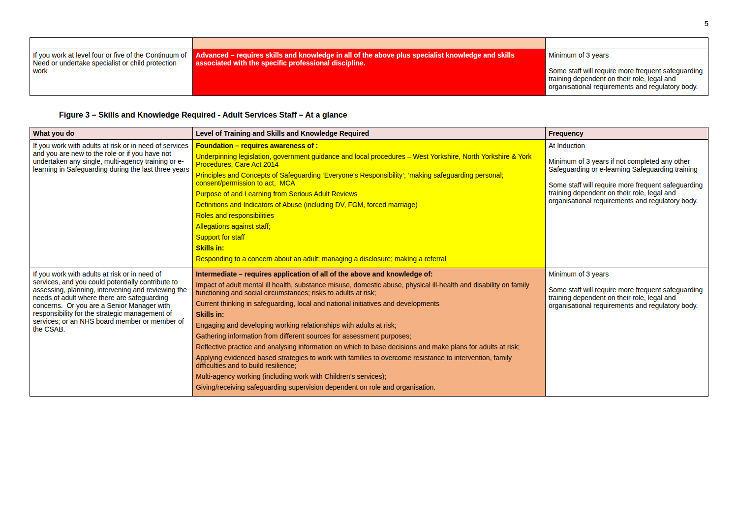5
| If you work at level four or five of the Continuum of Need or undertake specialist or child protection work | Advanced – requires skills and knowledge in all of the above plus specialist knowledge and skills associated with the specific professional discipline. | Minimum of 3 years Some staff will require more frequent safeguarding training dependent on their role, legal and organisational requirements and regulatory body. |
Figure 3 – Skills and Knowledge Required - Adult Services Staff – At a glance
| What you do | Level of Training and Skills and Knowledge Required | Frequency |
| --- | --- | --- |
| If you work with adults at risk or in need of services and you are new to the role or if you have not undertaken any single, multi-agency training or e-learning in Safeguarding during the last three years | Foundation – requires awareness of : Underpinning legislation, government guidance and local procedures – West Yorkshire, North Yorkshire & York Procedures, Care Act 2014 Principles and Concepts of Safeguarding ‘Everyone’s Responsibility’; ‘making safeguarding personal; consent/permission to act, MCA Purpose of and Learning from Serious Adult Reviews Definitions and Indicators of Abuse (including DV, FGM, forced marriage) Roles and responsibilities Allegations against staff; Support for staff Skills in: Responding to a concern about an adult; managing a disclosure; making a referral | At Induction Minimum of 3 years if not completed any other Safeguarding or e-learning Safeguarding training Some staff will require more frequent safeguarding training dependent on their role, legal and organisational requirements and regulatory body. |
| If you work with adults at risk or in need of services, and you could potentially contribute to assessing, planning, intervening and reviewing the needs of adult where there are safeguarding concerns. Or you are a Senior Manager with responsibility for the strategic management of services; or an NHS board member or member of the CSAB. | Intermediate – requires application of all of the above and knowledge of: Impact of adult mental ill health, substance misuse, domestic abuse, physical ill-health and disability on family functioning and social circumstances; risks to adults at risk; Current thinking in safeguarding, local and national initiatives and developments Skills in: Engaging and developing working relationships with adults at risk; Gathering information from different sources for assessment purposes; Reflective practice and analysing information on which to base decisions and make plans for adults at risk; Applying evidenced based strategies to work with families to overcome resistance to intervention, family difficulties and to build resilience; Multi-agency working (including work with Children’s services); Giving/receiving safeguarding supervision dependent on role and organisation. | Minimum of 3 years Some staff will require more frequent safeguarding training dependent on their role, legal and organisational requirements and regulatory body. |